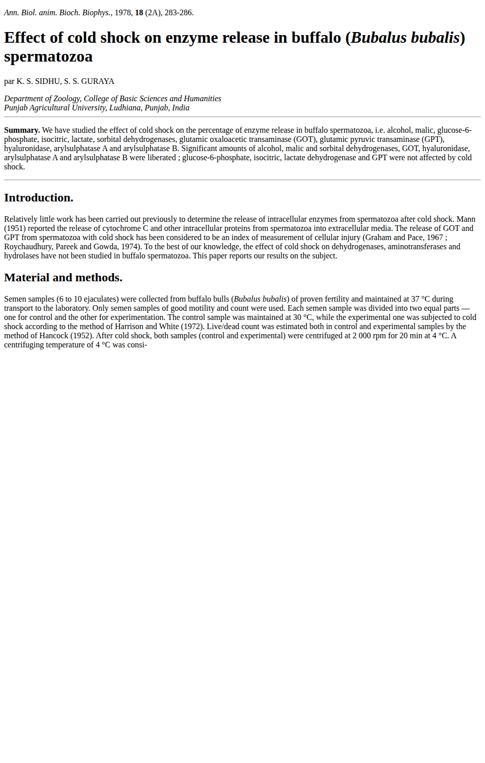Ann. Biol. anim. Bioch. Biophys., 1978, 18 (2A), 283-286.
Effect of cold shock on enzyme release in buffalo (Bubalus bubalis) spermatozoa
par K. S. SIDHU, S. S. GURAYA
Department of Zoology, College of Basic Sciences and Humanities
Punjab Agricultural University, Ludhiana, Punjab, India
Summary. We have studied the effect of cold shock on the percentage of enzyme release in buffalo spermatozoa, i.e. alcohol, malic, glucose-6-phosphate, isocitric, lactate, sorbital dehydrogenases, glutamic oxaloacetic transaminase (GOT), glutamic pyruvic transaminase (GPT), hyaluronidase, arylsulphatase A and arylsulphatase B. Significant amounts of alcohol, malic and sorbital dehydrogenases, GOT, hyaluronidase, arylsulphatase A and arylsulphatase B were liberated ; glucose-6-phosphate, isocitric, lactate dehydrogenase and GPT were not affected by cold shock.
Introduction.
Relatively little work has been carried out previously to determine the release of intracellular enzymes from spermatozoa after cold shock. Mann (1951) reported the release of cytochrome C and other intracellular proteins from spermatozoa into extracellular media. The release of GOT and GPT from spermatozoa with cold shock has been considered to be an index of measurement of cellular injury (Graham and Pace, 1967 ; Roychaudhury, Pareek and Gowda, 1974). To the best of our knowledge, the effect of cold shock on dehydrogenases, aminotransferases and hydrolases have not been studied in buffalo spermatozoa. This paper reports our results on the subject.
Material and methods.
Semen samples (6 to 10 ejaculates) were collected from buffalo bulls (Bubalus bubalis) of proven fertility and maintained at 37 °C during transport to the laboratory. Only semen samples of good motility and count were used. Each semen sample was divided into two equal parts — one for control and the other for experimentation. The control sample was maintained at 30 °C, while the experimental one was subjected to cold shock according to the method of Harrison and White (1972). Live/dead count was estimated both in control and experimental samples by the method of Hancock (1952). After cold shock, both samples (control and experimental) were centrifuged at 2 000 rpm for 20 min at 4 °C. A centrifuging temperature of 4 °C was consi-